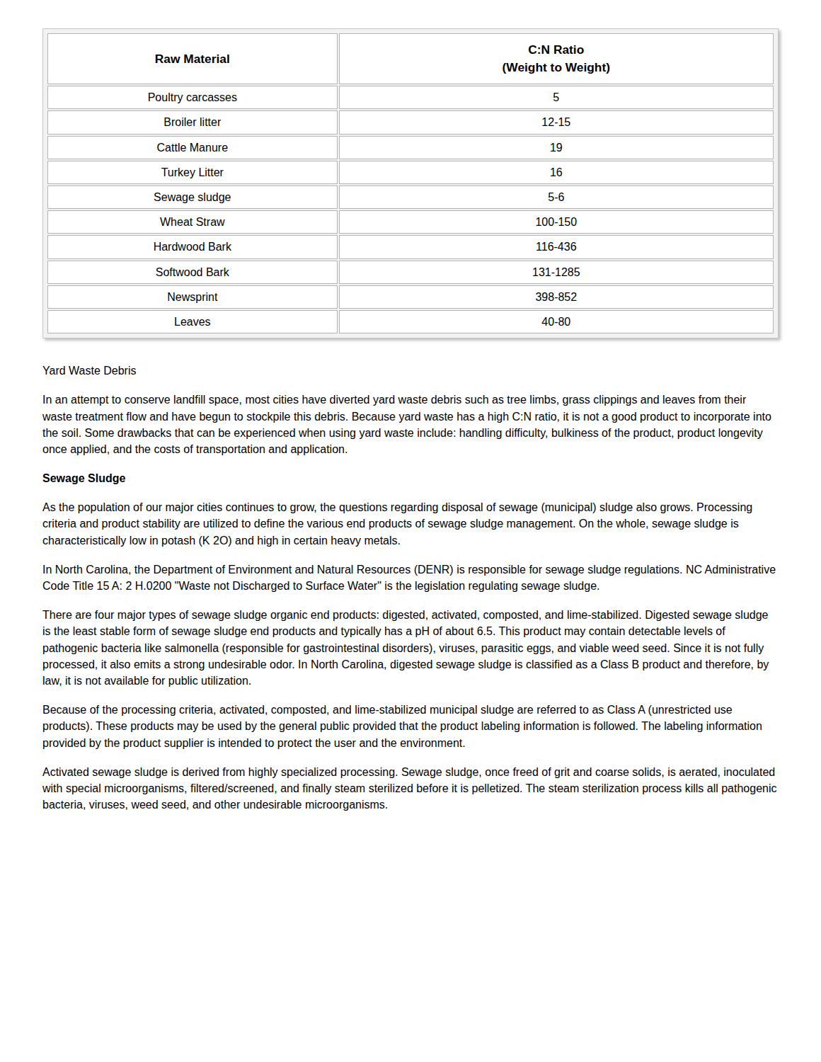| Raw Material | C:N Ratio (Weight to Weight) |
| --- | --- |
| Poultry carcasses | 5 |
| Broiler litter | 12-15 |
| Cattle Manure | 19 |
| Turkey Litter | 16 |
| Sewage sludge | 5-6 |
| Wheat Straw | 100-150 |
| Hardwood Bark | 116-436 |
| Softwood Bark | 131-1285 |
| Newsprint | 398-852 |
| Leaves | 40-80 |
Yard Waste Debris
In an attempt to conserve landfill space, most cities have diverted yard waste debris such as tree limbs, grass clippings and leaves from their waste treatment flow and have begun to stockpile this debris. Because yard waste has a high C:N ratio, it is not a good product to incorporate into the soil. Some drawbacks that can be experienced when using yard waste include: handling difficulty, bulkiness of the product, product longevity once applied, and the costs of transportation and application.
Sewage Sludge
As the population of our major cities continues to grow, the questions regarding disposal of sewage (municipal) sludge also grows. Processing criteria and product stability are utilized to define the various end products of sewage sludge management. On the whole, sewage sludge is characteristically low in potash (K 2O) and high in certain heavy metals.
In North Carolina, the Department of Environment and Natural Resources (DENR) is responsible for sewage sludge regulations. NC Administrative Code Title 15 A: 2 H.0200 "Waste not Discharged to Surface Water" is the legislation regulating sewage sludge.
There are four major types of sewage sludge organic end products: digested, activated, composted, and lime-stabilized. Digested sewage sludge is the least stable form of sewage sludge end products and typically has a pH of about 6.5. This product may contain detectable levels of pathogenic bacteria like salmonella (responsible for gastrointestinal disorders), viruses, parasitic eggs, and viable weed seed. Since it is not fully processed, it also emits a strong undesirable odor. In North Carolina, digested sewage sludge is classified as a Class B product and therefore, by law, it is not available for public utilization.
Because of the processing criteria, activated, composted, and lime-stabilized municipal sludge are referred to as Class A (unrestricted use products). These products may be used by the general public provided that the product labeling information is followed. The labeling information provided by the product supplier is intended to protect the user and the environment.
Activated sewage sludge is derived from highly specialized processing. Sewage sludge, once freed of grit and coarse solids, is aerated, inoculated with special microorganisms, filtered/screened, and finally steam sterilized before it is pelletized. The steam sterilization process kills all pathogenic bacteria, viruses, weed seed, and other undesirable microorganisms.